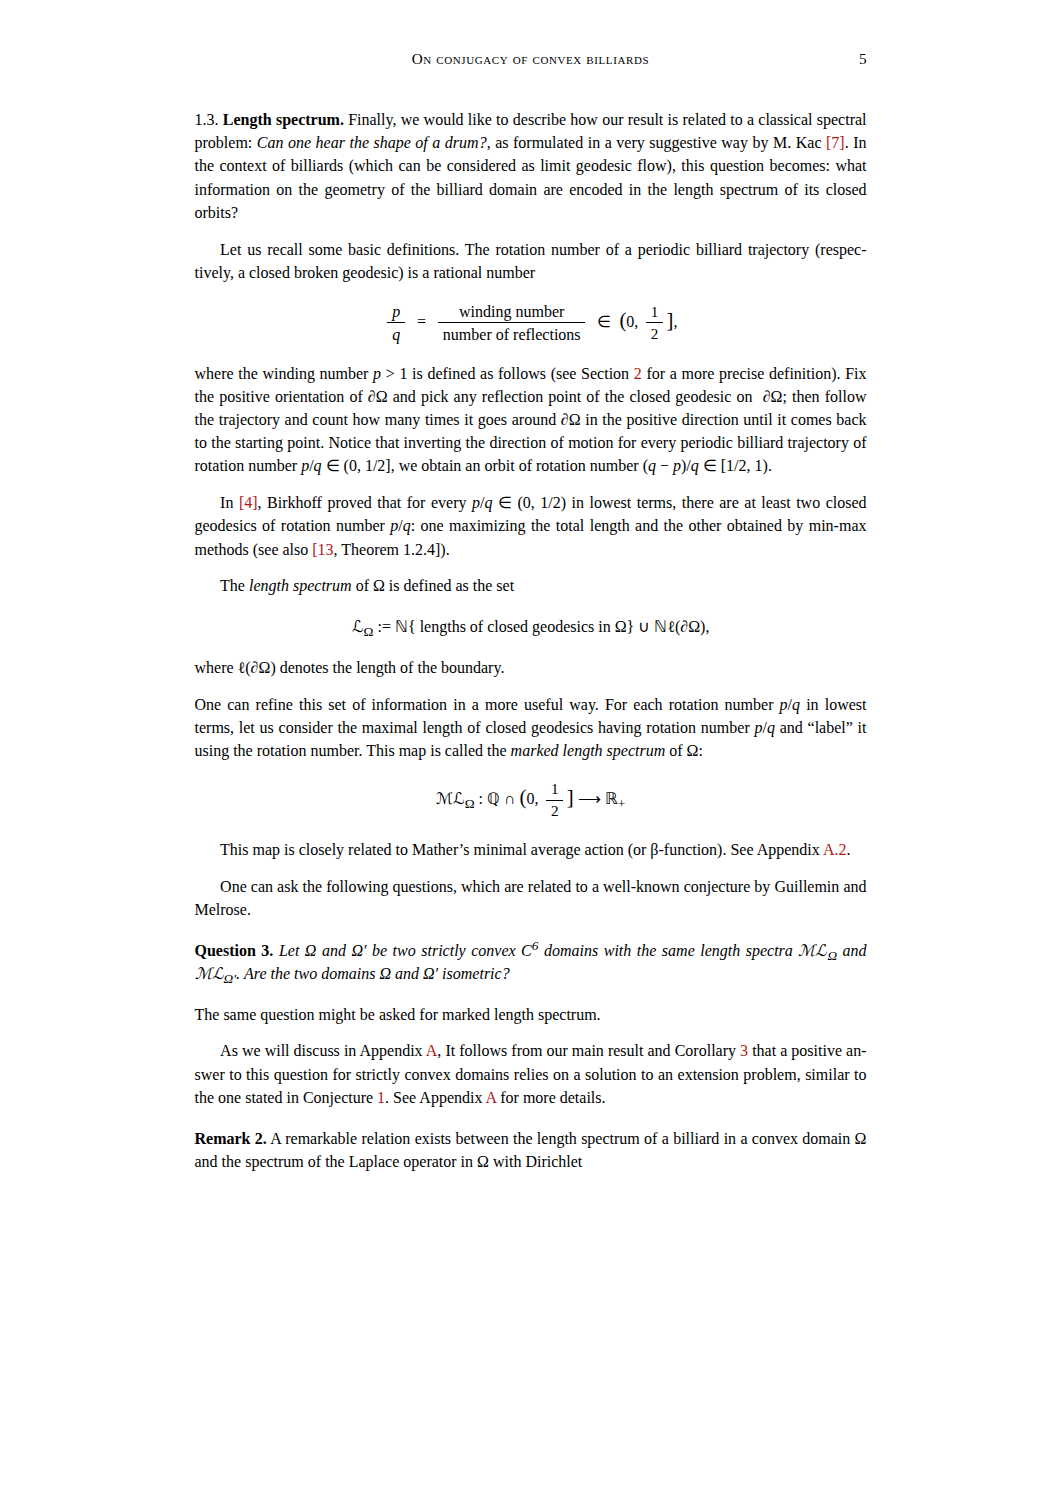On conjugacy of convex billiards 5
1.3. Length spectrum.
Finally, we would like to describe how our result is related to a classical spectral problem: Can one hear the shape of a drum?, as formulated in a very suggestive way by M. Kac [7]. In the context of billiards (which can be considered as limit geodesic flow), this question becomes: what information on the geometry of the billiard domain are encoded in the length spectrum of its closed orbits?
Let us recall some basic definitions. The rotation number of a periodic billiard trajectory (respectively, a closed broken geodesic) is a rational number
pq = winding number number of reflections ∈ (0, 12],
where the winding number p > 1 is defined as follows (see Section 2 for a more precise definition). Fix the positive orientation of ∂Ω and pick any reflection point of the closed geodesic on ∂Ω; then follow the trajectory and count how many times it goes around ∂Ω in the positive direction until it comes back to the starting point. Notice that inverting the direction of motion for every periodic billiard trajectory of rotation number p/q ∈ (0, 1/2], we obtain an orbit of rotation number (q − p)/q ∈ [1/2, 1).
In [4], Birkhoff proved that for every p/q ∈ (0, 1/2) in lowest terms, there are at least two closed geodesics of rotation number p/q: one maximizing the total length and the other obtained by min-max methods (see also [13, Theorem 1.2.4]).
The length spectrum of Ω is defined as the set
ℒΩ := ℕ{ lengths of closed geodesics in Ω} ∪ ℕℓ(∂Ω),
where ℓ(∂Ω) denotes the length of the boundary.
One can refine this set of information in a more useful way. For each rotation number p/q in lowest terms, let us consider the maximal length of closed geodesics having rotation number p/q and “label” it using the rotation number. This map is called the marked length spectrum of Ω:
ℳℒΩ : ℚ ∩ (0, 12] ⟶ ℝ+
This map is closely related to Mather’s minimal average action (or β-function). See Appendix A.2.
One can ask the following questions, which are related to a well-known conjecture by Guillemin and Melrose.
Question 3. Let Ω and Ω′ be two strictly convex C6 domains with the same length spectra ℳℒΩ and ℳℒΩ′. Are the two domains Ω and Ω′ isometric?
The same question might be asked for marked length spectrum.
As we will discuss in Appendix A, It follows from our main result and Corollary 3 that a positive answer to this question for strictly convex domains relies on a solution to an extension problem, similar to the one stated in Conjecture 1. See Appendix A for more details.
Remark 2. A remarkable relation exists between the length spectrum of a billiard in a convex domain Ω and the spectrum of the Laplace operator in Ω with Dirichlet